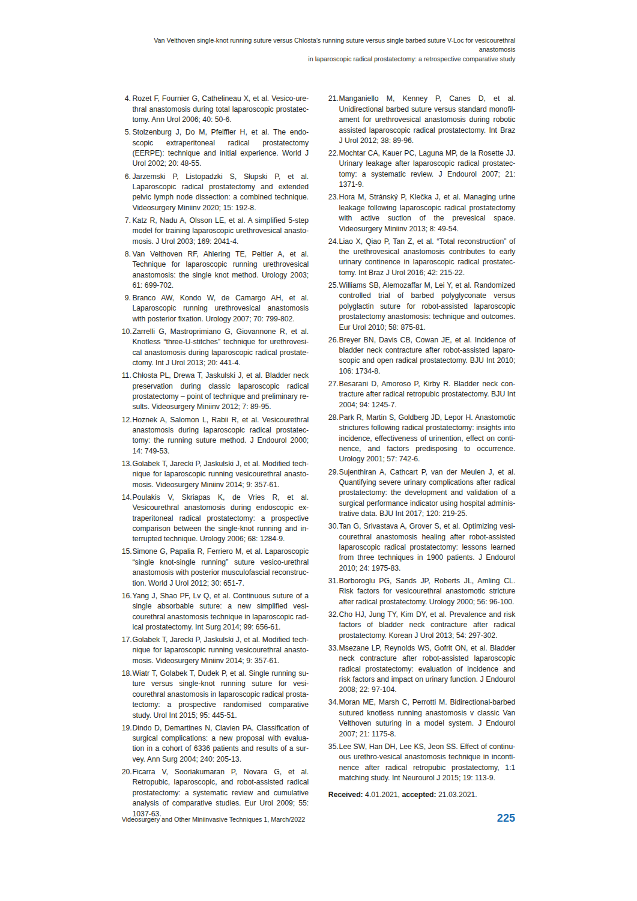Van Velthoven single-knot running suture versus Chlosta’s running suture versus single barbed suture V-Loc for vesicourethral anastomosis
in laparoscopic radical prostatectomy: a retrospective comparative study
Rozet F, Fournier G, Cathelineau X, et al. Vesico-urethral anastomosis during total laparoscopic prostatectomy. Ann Urol 2006; 40: 50-6.
Stolzenburg J, Do M, Pfeiffler H, et al. The endoscopic extraperitoneal radical prostatectomy (EERPE): technique and initial experience. World J Urol 2002; 20: 48-55.
Jarzemski P, Listopadzki S, Słupski P, et al. Laparoscopic radical prostatectomy and extended pelvic lymph node dissection: a combined technique. Videosurgery Miniinv 2020; 15: 192-8.
Katz R, Nadu A, Olsson LE, et al. A simplified 5-step model for training laparoscopic urethrovesical anastomosis. J Urol 2003; 169: 2041-4.
Van Velthoven RF, Ahlering TE, Peltier A, et al. Technique for laparoscopic running urethrovesical anastomosis: the single knot method. Urology 2003; 61: 699-702.
Branco AW, Kondo W, de Camargo AH, et al. Laparoscopic running urethrovesical anastomosis with posterior fixation. Urology 2007; 70: 799-802.
Zarrelli G, Mastroprimiano G, Giovannone R, et al. Knotless “three-U-stitches” technique for urethrovesical anastomosis during laparoscopic radical prostatectomy. Int J Urol 2013; 20: 441-4.
Chłosta PL, Drewa T, Jaskulski J, et al. Bladder neck preservation during classic laparoscopic radical prostatectomy – point of technique and preliminary results. Videosurgery Miniinv 2012; 7: 89-95.
Hoznek A, Salomon L, Rabii R, et al. Vesicourethral anastomosis during laparoscopic radical prostatectomy: the running suture method. J Endourol 2000; 14: 749-53.
Golabek T, Jarecki P, Jaskulski J, et al. Modified technique for laparoscopic running vesicourethral anastomosis. Videosurgery Miniinv 2014; 9: 357-61.
Poulakis V, Skriapas K, de Vries R, et al. Vesicourethral anastomosis during endoscopic extraperitoneal radical prostatectomy: a prospective comparison between the single-knot running and interrupted technique. Urology 2006; 68: 1284-9.
Simone G, Papalia R, Ferriero M, et al. Laparoscopic “single knot-single running” suture vesico-urethral anastomosis with posterior musculofascial reconstruction. World J Urol 2012; 30: 651-7.
Yang J, Shao PF, Lv Q, et al. Continuous suture of a single absorbable suture: a new simplified vesicourethral anastomosis technique in laparoscopic radical prostatectomy. Int Surg 2014; 99: 656-61.
Golabek T, Jarecki P, Jaskulski J, et al. Modified technique for laparoscopic running vesicourethral anastomosis. Videosurgery Miniinv 2014; 9: 357-61.
Wiatr T, Golabek T, Dudek P, et al. Single running suture versus single-knot running suture for vesicourethral anastomosis in laparoscopic radical prostatectomy: a prospective randomised comparative study. Urol Int 2015; 95: 445-51.
Dindo D, Demartines N, Clavien PA. Classification of surgical complications: a new proposal with evaluation in a cohort of 6336 patients and results of a survey. Ann Surg 2004; 240: 205-13.
Ficarra V, Sooriakumaran P, Novara G, et al. Retropubic, laparoscopic, and robot-assisted radical prostatectomy: a systematic review and cumulative analysis of comparative studies. Eur Urol 2009; 55: 1037-63.
Manganiello M, Kenney P, Canes D, et al. Unidirectional barbed suture versus standard monofilament for urethrovesical anastomosis during robotic assisted laparoscopic radical prostatectomy. Int Braz J Urol 2012; 38: 89-96.
Mochtar CA, Kauer PC, Laguna MP, de la Rosette JJ. Urinary leakage after laparoscopic radical prostatectomy: a systematic review. J Endourol 2007; 21: 1371-9.
Hora M, Stránský P, Klečka J, et al. Managing urine leakage following laparoscopic radical prostatectomy with active suction of the prevesical space. Videosurgery Miniinv 2013; 8: 49-54.
Liao X, Qiao P, Tan Z, et al. “Total reconstruction” of the urethrovesical anastomosis contributes to early urinary continence in laparoscopic radical prostatectomy. Int Braz J Urol 2016; 42: 215-22.
Williams SB, Alemozaffar M, Lei Y, et al. Randomized controlled trial of barbed polyglyconate versus polyglactin suture for robot-assisted laparoscopic prostatectomy anastomosis: technique and outcomes. Eur Urol 2010; 58: 875-81.
Breyer BN, Davis CB, Cowan JE, et al. Incidence of bladder neck contracture after robot-assisted laparoscopic and open radical prostatectomy. BJU Int 2010; 106: 1734-8.
Besarani D, Amoroso P, Kirby R. Bladder neck contracture after radical retropubic prostatectomy. BJU Int 2004; 94: 1245-7.
Park R, Martin S, Goldberg JD, Lepor H. Anastomotic strictures following radical prostatectomy: insights into incidence, effectiveness of urinention, effect on continence, and factors predisposing to occurrence. Urology 2001; 57: 742-6.
Sujenthiran A, Cathcart P, van der Meulen J, et al. Quantifying severe urinary complications after radical prostatectomy: the development and validation of a surgical performance indicator using hospital administrative data. BJU Int 2017; 120: 219-25.
Tan G, Srivastava A, Grover S, et al. Optimizing vesicourethral anastomosis healing after robot-assisted laparoscopic radical prostatectomy: lessons learned from three techniques in 1900 patients. J Endourol 2010; 24: 1975-83.
Borboroglu PG, Sands JP, Roberts JL, Amling CL. Risk factors for vesicourethral anastomotic stricture after radical prostatectomy. Urology 2000; 56: 96-100.
Cho HJ, Jung TY, Kim DY, et al. Prevalence and risk factors of bladder neck contracture after radical prostatectomy. Korean J Urol 2013; 54: 297-302.
Msezane LP, Reynolds WS, Gofrit ON, et al. Bladder neck contracture after robot-assisted laparoscopic radical prostatectomy: evaluation of incidence and risk factors and impact on urinary function. J Endourol 2008; 22: 97-104.
Moran ME, Marsh C, Perrotti M. Bidirectional-barbed sutured knotless running anastomosis v classic Van Velthoven suturing in a model system. J Endourol 2007; 21: 1175-8.
Lee SW, Han DH, Lee KS, Jeon SS. Effect of continuous urethro-vesical anastomosis technique in incontinence after radical retropubic prostatectomy, 1:1 matching study. Int Neurourol J 2015; 19: 113-9.
Received: 4.01.2021, accepted: 21.03.2021.
Videosurgery and Other Miniinvasive Techniques 1, March/2022 225